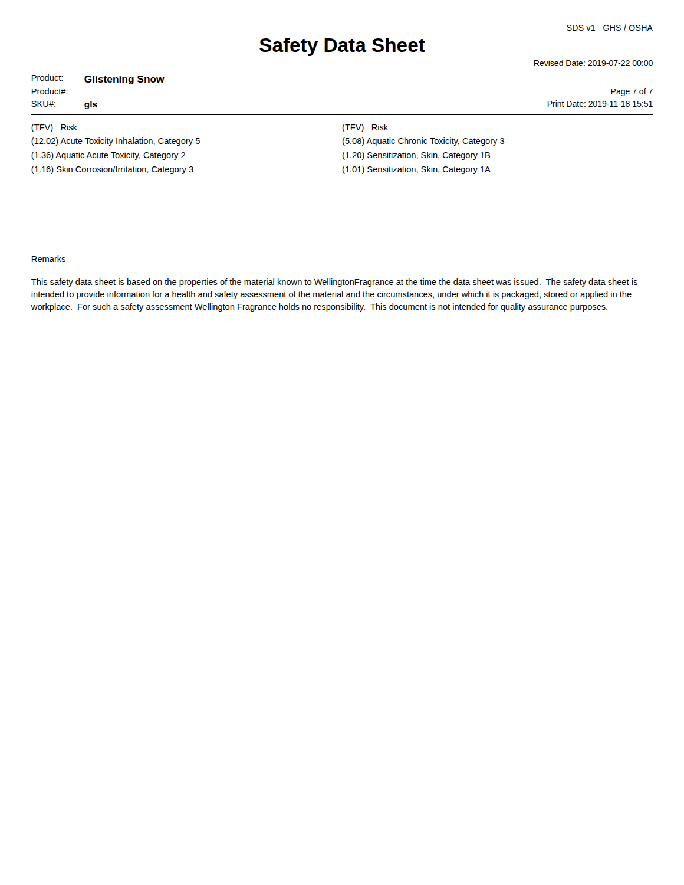SDS v1 GHS / OSHA
Safety Data Sheet
Revised Date: 2019-07-22 00:00
| Product: | Glistening Snow | |
| Product#: | | Page 7 of 7 |
| SKU#: | gls | Print Date: 2019-11-18 15:51 |
| (TFV) Risk | (TFV) Risk |
| (12.02) Acute Toxicity Inhalation, Category 5 | (5.08) Aquatic Chronic Toxicity, Category 3 |
| (1.36) Aquatic Acute Toxicity, Category 2 | (1.20) Sensitization, Skin, Category 1B |
| (1.16) Skin Corrosion/Irritation, Category 3 | (1.01) Sensitization, Skin, Category 1A |
Remarks
This safety data sheet is based on the properties of the material known to WellingtonFragrance at the time the data sheet was issued. The safety data sheet is intended to provide information for a health and safety assessment of the material and the circumstances, under which it is packaged, stored or applied in the workplace. For such a safety assessment Wellington Fragrance holds no responsibility. This document is not intended for quality assurance purposes.